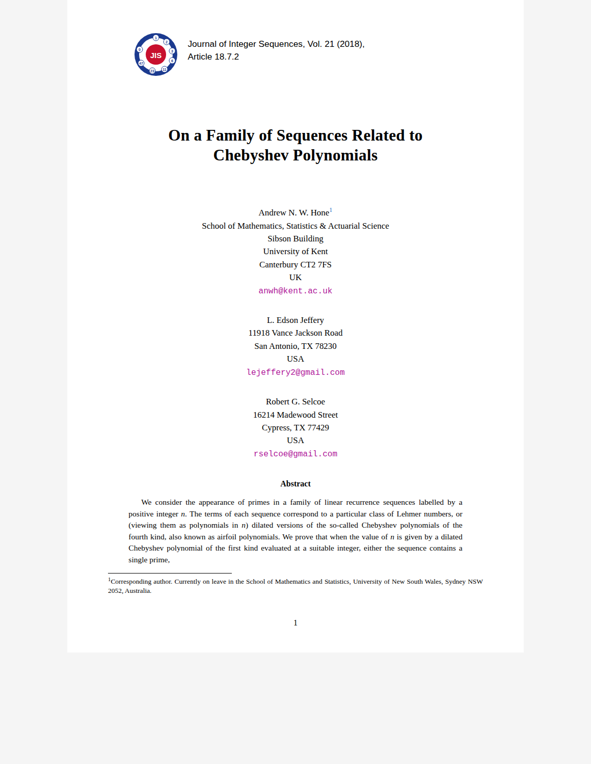JIS 1 2 3 6 11 23 47 0
Journal of Integer Sequences, Vol. 21 (2018),
Article 18.7.2
On a Family of Sequences Related to
Chebyshev Polynomials
Andrew N. W. Hone1
School of Mathematics, Statistics & Actuarial Science
Sibson Building
University of Kent
Canterbury CT2 7FS
UK
anwh@kent.ac.uk
L. Edson Jeffery
11918 Vance Jackson Road
San Antonio, TX 78230
USA
lejeffery2@gmail.com
Robert G. Selcoe
16214 Madewood Street
Cypress, TX 77429
USA
rselcoe@gmail.com
Abstract
We consider the appearance of primes in a family of linear recurrence sequences labelled by a positive integer n. The terms of each sequence correspond to a particular class of Lehmer numbers, or (viewing them as polynomials in n) dilated versions of the so-called Chebyshev polynomials of the fourth kind, also known as airfoil polynomials. We prove that when the value of n is given by a dilated Chebyshev polynomial of the first kind evaluated at a suitable integer, either the sequence contains a single prime,
1Corresponding author. Currently on leave in the School of Mathematics and Statistics, University of New South Wales, Sydney NSW 2052, Australia.
1